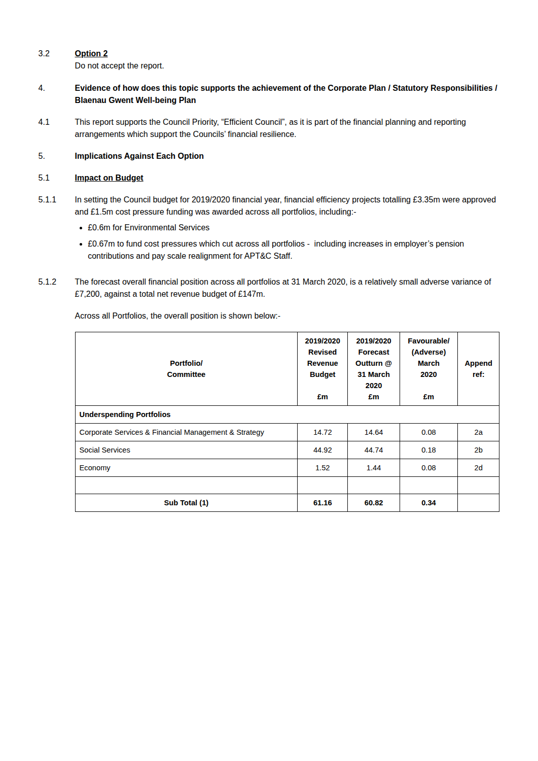3.2
Option 2
Do not accept the report.
4.
Evidence of how does this topic supports the achievement of the Corporate Plan / Statutory Responsibilities / Blaenau Gwent Well-being Plan
4.1
This report supports the Council Priority, “Efficient Council”, as it is part of the financial planning and reporting arrangements which support the Councils’ financial resilience.
5.
Implications Against Each Option
5.1
Impact on Budget
5.1.1
In setting the Council budget for 2019/2020 financial year, financial efficiency projects totalling £3.35m were approved and £1.5m cost pressure funding was awarded across all portfolios, including:-
£0.6m for Environmental Services
£0.67m to fund cost pressures which cut across all portfolios - including increases in employer’s pension contributions and pay scale realignment for APT&C Staff.
5.1.2
The forecast overall financial position across all portfolios at 31 March 2020, is a relatively small adverse variance of £7,200, against a total net revenue budget of £147m.
Across all Portfolios, the overall position is shown below:-
| Portfolio/ Committee | 2019/2020 Revised Revenue Budget £m | 2019/2020 Forecast Outturn @ 31 March 2020 £m | Favourable/ (Adverse) March 2020 £m | Append ref: |
| --- | --- | --- | --- | --- |
| Underspending Portfolios |
| Corporate Services & Financial Management & Strategy | 14.72 | 14.64 | 0.08 | 2a |
| Social Services | 44.92 | 44.74 | 0.18 | 2b |
| Economy | 1.52 | 1.44 | 0.08 | 2d |
| Sub Total (1) | 61.16 | 60.82 | 0.34 | |